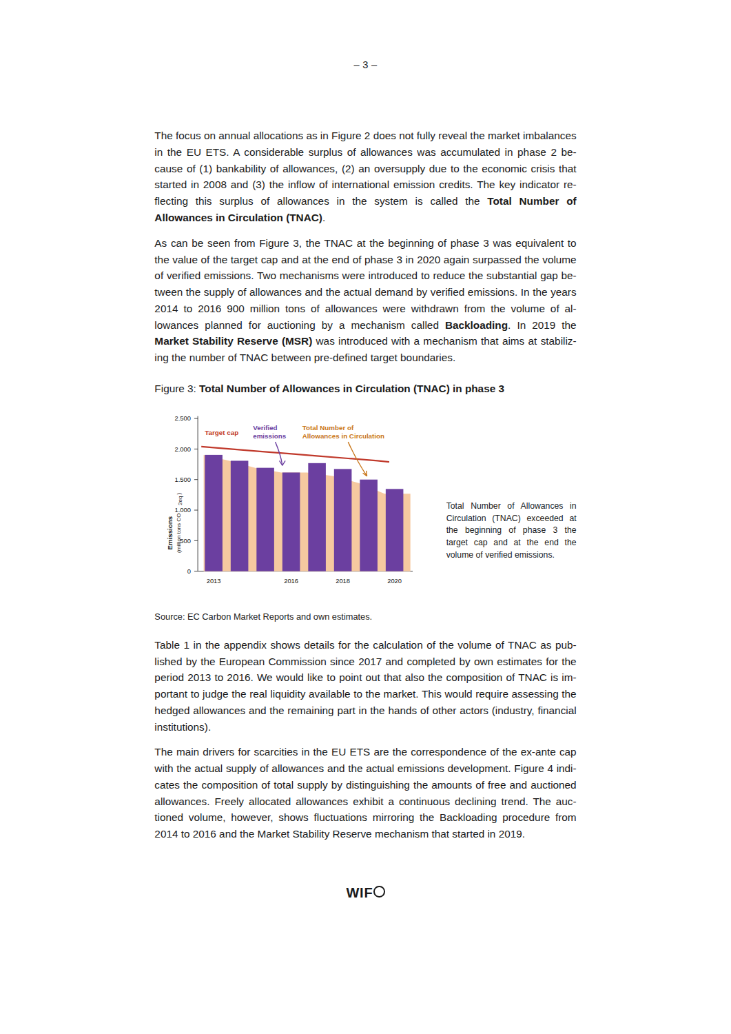– 3 –
The focus on annual allocations as in Figure 2 does not fully reveal the market imbalances in the EU ETS. A considerable surplus of allowances was accumulated in phase 2 because of (1) bankability of allowances, (2) an oversupply due to the economic crisis that started in 2008 and (3) the inflow of international emission credits. The key indicator reflecting this surplus of allowances in the system is called the Total Number of Allowances in Circulation (TNAC).
As can be seen from Figure 3, the TNAC at the beginning of phase 3 was equivalent to the value of the target cap and at the end of phase 3 in 2020 again surpassed the volume of verified emissions. Two mechanisms were introduced to reduce the substantial gap between the supply of allowances and the actual demand by verified emissions. In the years 2014 to 2016 900 million tons of allowances were withdrawn from the volume of allowances planned for auctioning by a mechanism called Backloading. In 2019 the Market Stability Reserve (MSR) was introduced with a mechanism that aims at stabilizing the number of TNAC between pre-defined target boundaries.
Figure 3: Total Number of Allowances in Circulation (TNAC) in phase 3
2.500 2.000 1.500 1.000 500 0 Emissions (million tons CO 2eq ) Target cap Verified emissions Total Number of Allowances in Circulation 2013 2016 2018 2020
Total Number of Allowances in Circulation (TNAC) exceeded at the beginning of phase 3 the target cap and at the end the volume of verified emissions.
Source: EC Carbon Market Reports and own estimates.
Table 1 in the appendix shows details for the calculation of the volume of TNAC as published by the European Commission since 2017 and completed by own estimates for the period 2013 to 2016. We would like to point out that also the composition of TNAC is important to judge the real liquidity available to the market. This would require assessing the hedged allowances and the remaining part in the hands of other actors (industry, financial institutions).
The main drivers for scarcities in the EU ETS are the correspondence of the ex-ante cap with the actual supply of allowances and the actual emissions development. Figure 4 indicates the composition of total supply by distinguishing the amounts of free and auctioned allowances. Freely allocated allowances exhibit a continuous declining trend. The auctioned volume, however, shows fluctuations mirroring the Backloading procedure from 2014 to 2016 and the Market Stability Reserve mechanism that started in 2019.
WIF